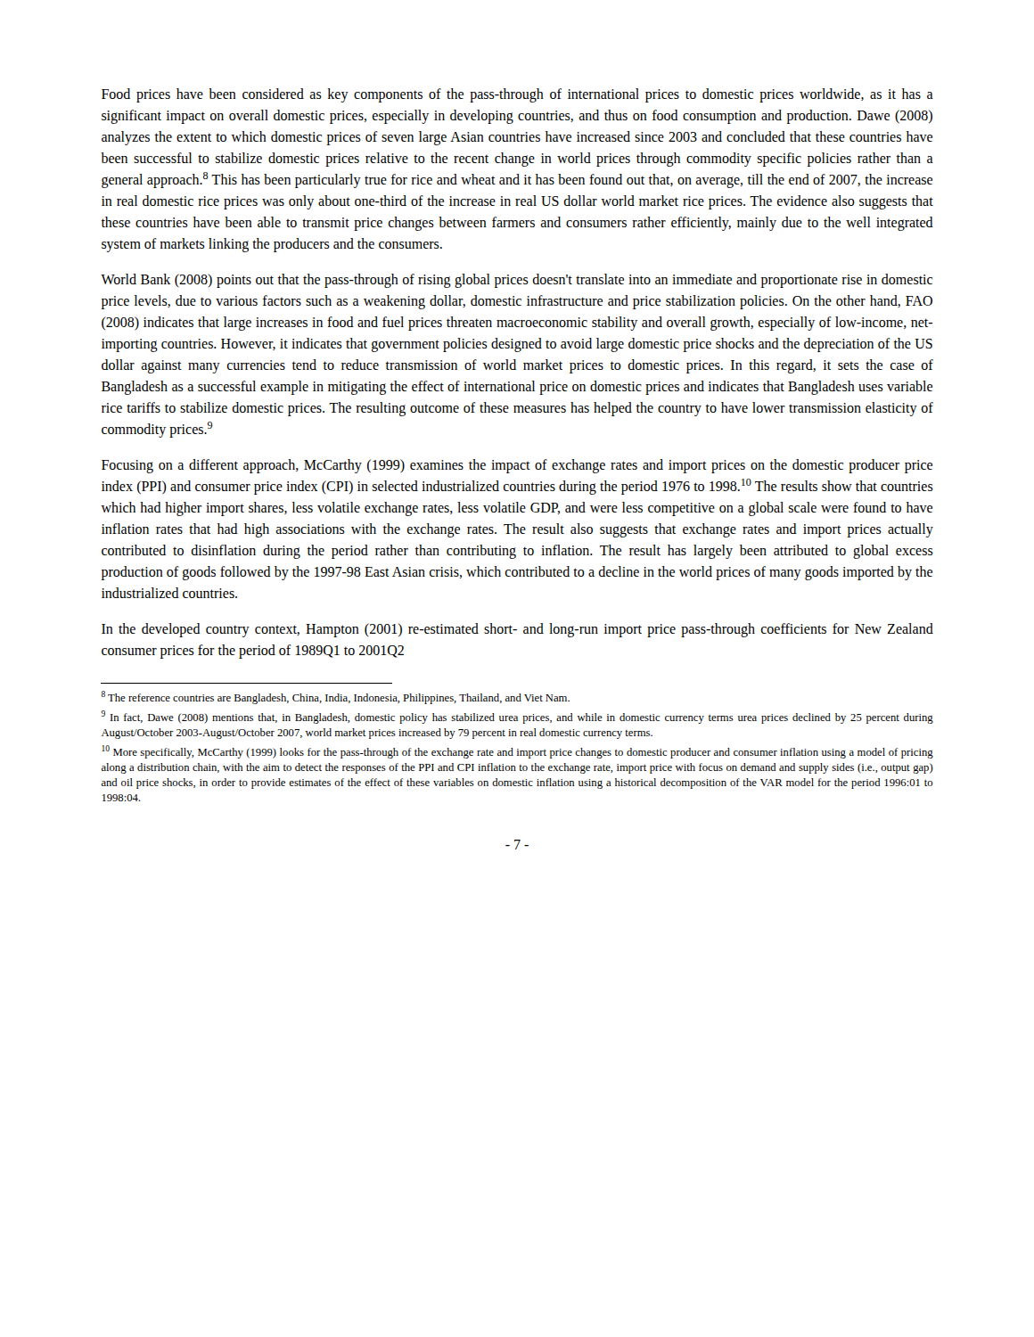Food prices have been considered as key components of the pass-through of international prices to domestic prices worldwide, as it has a significant impact on overall domestic prices, especially in developing countries, and thus on food consumption and production. Dawe (2008) analyzes the extent to which domestic prices of seven large Asian countries have increased since 2003 and concluded that these countries have been successful to stabilize domestic prices relative to the recent change in world prices through commodity specific policies rather than a general approach.8 This has been particularly true for rice and wheat and it has been found out that, on average, till the end of 2007, the increase in real domestic rice prices was only about one-third of the increase in real US dollar world market rice prices. The evidence also suggests that these countries have been able to transmit price changes between farmers and consumers rather efficiently, mainly due to the well integrated system of markets linking the producers and the consumers.
World Bank (2008) points out that the pass-through of rising global prices doesn't translate into an immediate and proportionate rise in domestic price levels, due to various factors such as a weakening dollar, domestic infrastructure and price stabilization policies. On the other hand, FAO (2008) indicates that large increases in food and fuel prices threaten macroeconomic stability and overall growth, especially of low-income, net-importing countries. However, it indicates that government policies designed to avoid large domestic price shocks and the depreciation of the US dollar against many currencies tend to reduce transmission of world market prices to domestic prices. In this regard, it sets the case of Bangladesh as a successful example in mitigating the effect of international price on domestic prices and indicates that Bangladesh uses variable rice tariffs to stabilize domestic prices. The resulting outcome of these measures has helped the country to have lower transmission elasticity of commodity prices.9
Focusing on a different approach, McCarthy (1999) examines the impact of exchange rates and import prices on the domestic producer price index (PPI) and consumer price index (CPI) in selected industrialized countries during the period 1976 to 1998.10 The results show that countries which had higher import shares, less volatile exchange rates, less volatile GDP, and were less competitive on a global scale were found to have inflation rates that had high associations with the exchange rates. The result also suggests that exchange rates and import prices actually contributed to disinflation during the period rather than contributing to inflation. The result has largely been attributed to global excess production of goods followed by the 1997-98 East Asian crisis, which contributed to a decline in the world prices of many goods imported by the industrialized countries.
In the developed country context, Hampton (2001) re-estimated short- and long-run import price pass-through coefficients for New Zealand consumer prices for the period of 1989Q1 to 2001Q2
8 The reference countries are Bangladesh, China, India, Indonesia, Philippines, Thailand, and Viet Nam.
9 In fact, Dawe (2008) mentions that, in Bangladesh, domestic policy has stabilized urea prices, and while in domestic currency terms urea prices declined by 25 percent during August/October 2003-August/October 2007, world market prices increased by 79 percent in real domestic currency terms.
10 More specifically, McCarthy (1999) looks for the pass-through of the exchange rate and import price changes to domestic producer and consumer inflation using a model of pricing along a distribution chain, with the aim to detect the responses of the PPI and CPI inflation to the exchange rate, import price with focus on demand and supply sides (i.e., output gap) and oil price shocks, in order to provide estimates of the effect of these variables on domestic inflation using a historical decomposition of the VAR model for the period 1996:01 to 1998:04.
- 7 -